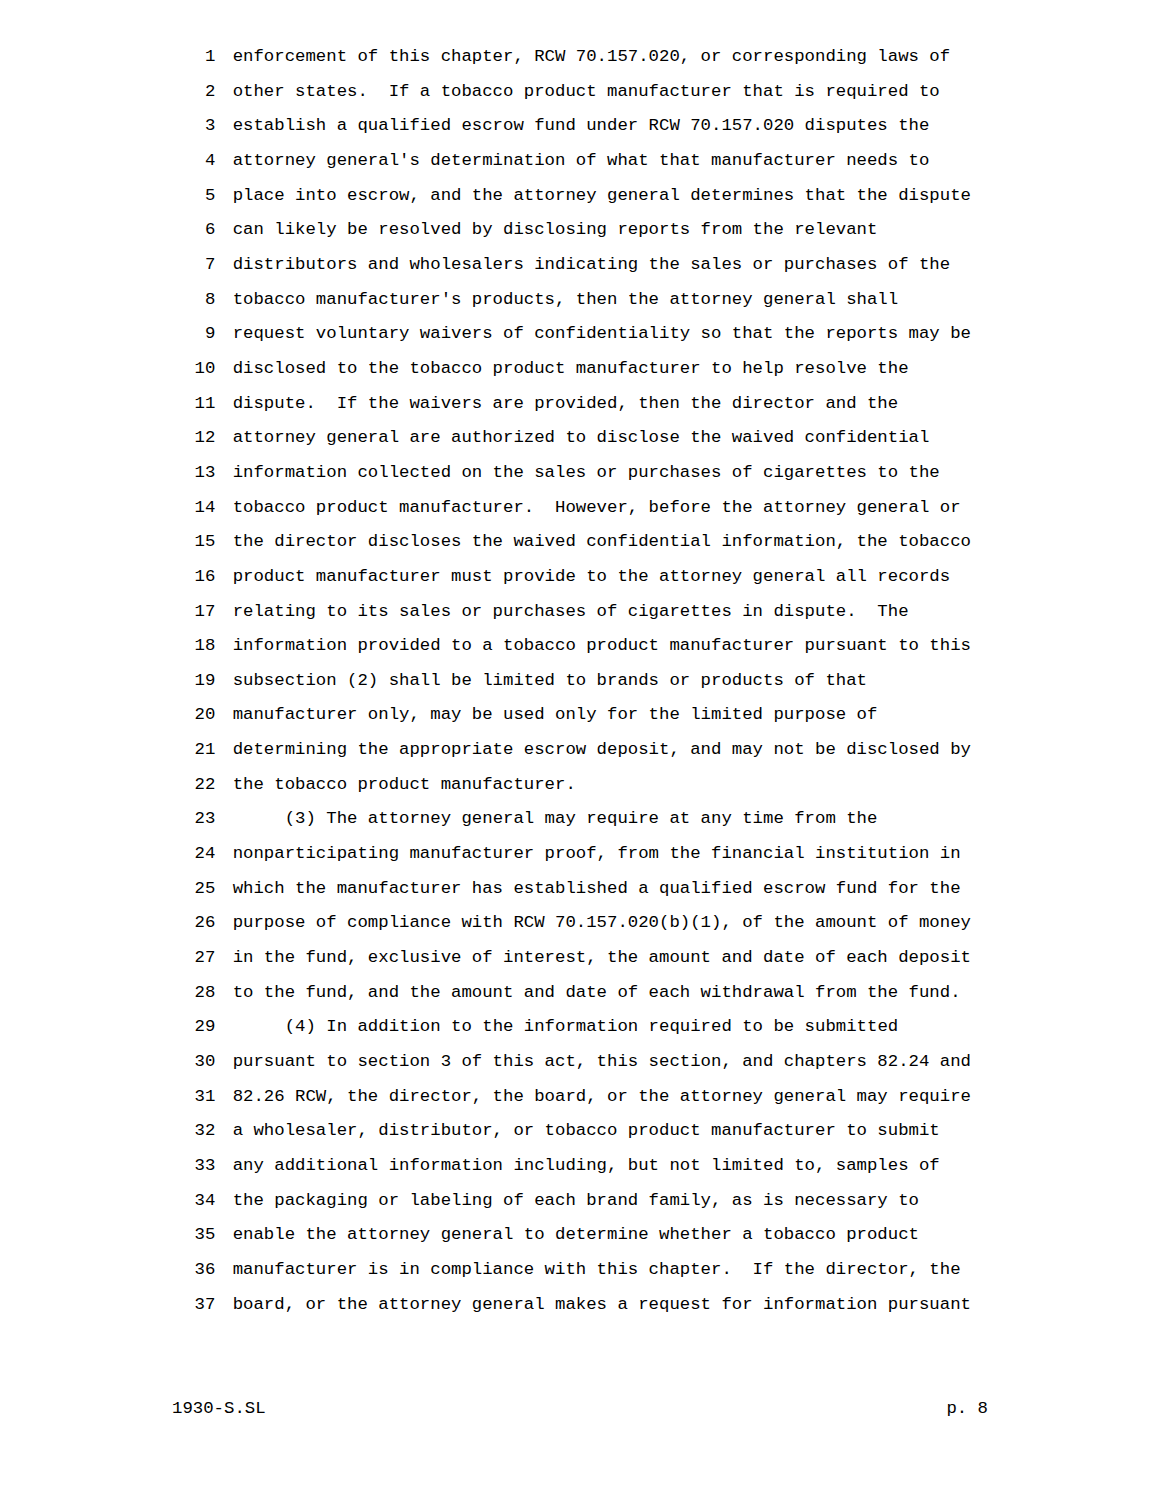enforcement of this chapter, RCW 70.157.020, or corresponding laws of
other states. If a tobacco product manufacturer that is required to
establish a qualified escrow fund under RCW 70.157.020 disputes the
attorney general's determination of what that manufacturer needs to
place into escrow, and the attorney general determines that the dispute
can likely be resolved by disclosing reports from the relevant
distributors and wholesalers indicating the sales or purchases of the
tobacco manufacturer's products, then the attorney general shall
request voluntary waivers of confidentiality so that the reports may be
disclosed to the tobacco product manufacturer to help resolve the
dispute. If the waivers are provided, then the director and the
attorney general are authorized to disclose the waived confidential
information collected on the sales or purchases of cigarettes to the
tobacco product manufacturer. However, before the attorney general or
the director discloses the waived confidential information, the tobacco
product manufacturer must provide to the attorney general all records
relating to its sales or purchases of cigarettes in dispute. The
information provided to a tobacco product manufacturer pursuant to this
subsection (2) shall be limited to brands or products of that
manufacturer only, may be used only for the limited purpose of
determining the appropriate escrow deposit, and may not be disclosed by
the tobacco product manufacturer.
(3) The attorney general may require at any time from the
nonparticipating manufacturer proof, from the financial institution in
which the manufacturer has established a qualified escrow fund for the
purpose of compliance with RCW 70.157.020(b)(1), of the amount of money
in the fund, exclusive of interest, the amount and date of each deposit
to the fund, and the amount and date of each withdrawal from the fund.
(4) In addition to the information required to be submitted
pursuant to section 3 of this act, this section, and chapters 82.24 and
82.26 RCW, the director, the board, or the attorney general may require
a wholesaler, distributor, or tobacco product manufacturer to submit
any additional information including, but not limited to, samples of
the packaging or labeling of each brand family, as is necessary to
enable the attorney general to determine whether a tobacco product
manufacturer is in compliance with this chapter. If the director, the
board, or the attorney general makes a request for information pursuant
1930-S.SL
p. 8